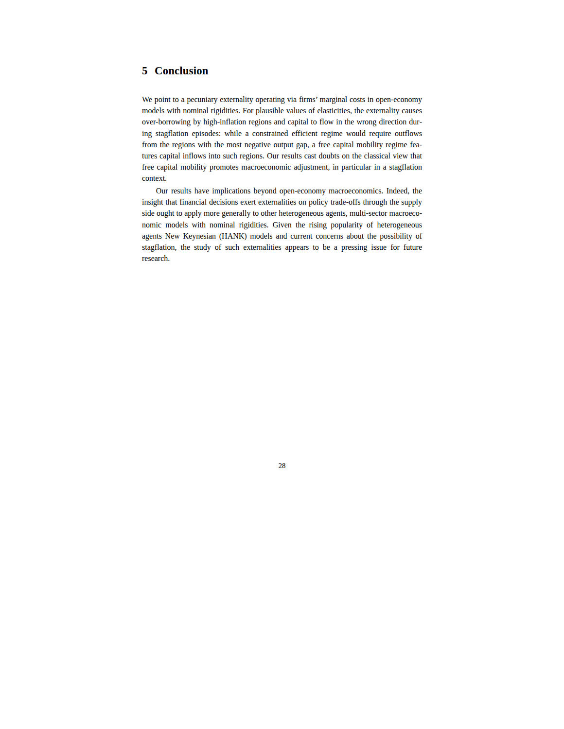5 Conclusion
We point to a pecuniary externality operating via firms’ marginal costs in open-economy models with nominal rigidities. For plausible values of elasticities, the externality causes over-borrowing by high-inflation regions and capital to flow in the wrong direction during stagflation episodes: while a constrained efficient regime would require outflows from the regions with the most negative output gap, a free capital mobility regime features capital inflows into such regions. Our results cast doubts on the classical view that free capital mobility promotes macroeconomic adjustment, in particular in a stagflation context.
Our results have implications beyond open-economy macroeconomics. Indeed, the insight that financial decisions exert externalities on policy trade-offs through the supply side ought to apply more generally to other heterogeneous agents, multi-sector macroeconomic models with nominal rigidities. Given the rising popularity of heterogeneous agents New Keynesian (HANK) models and current concerns about the possibility of stagflation, the study of such externalities appears to be a pressing issue for future research.
28